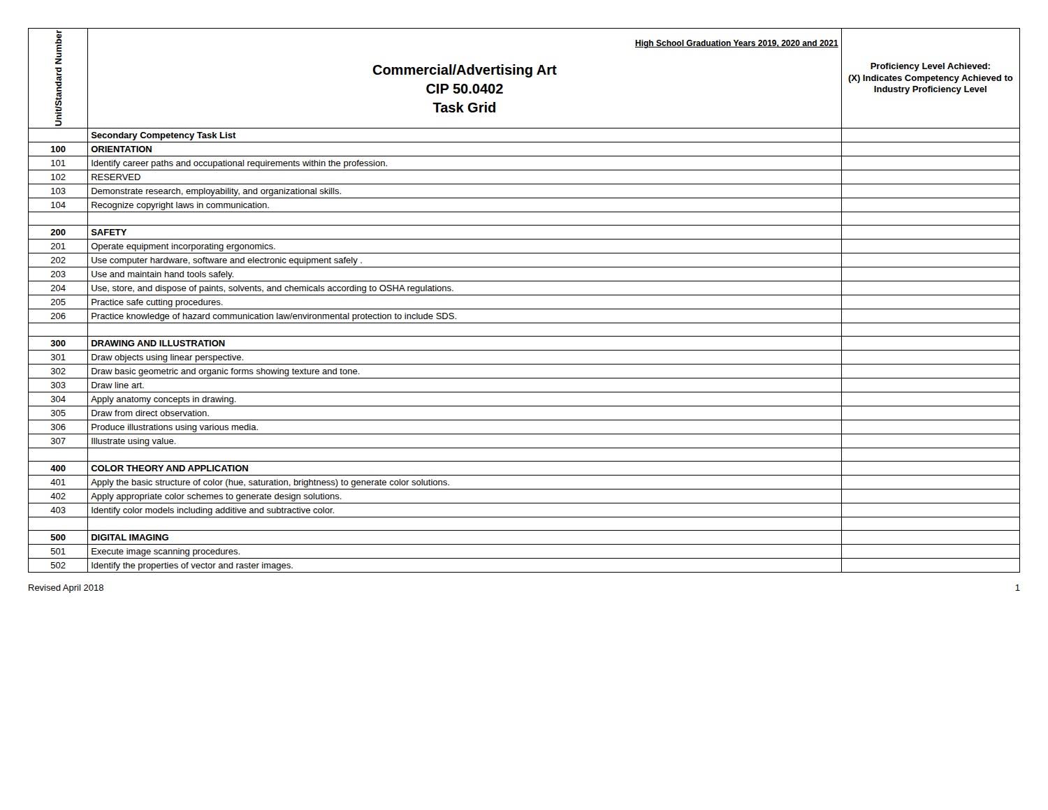| Unit/Standard Number | High School Graduation Years 2019, 2020 and 2021 Commercial/Advertising Art CIP 50.0402 Task Grid | Proficiency Level Achieved: (X) Indicates Competency Achieved to Industry Proficiency Level |
| | Secondary Competency Task List | |
| 100 | ORIENTATION | |
| 101 | Identify career paths and occupational requirements within the profession. | |
| 102 | RESERVED | |
| 103 | Demonstrate research, employability, and organizational skills. | |
| 104 | Recognize copyright laws in communication. | |
| 200 | SAFETY | |
| 201 | Operate equipment incorporating ergonomics. | |
| 202 | Use computer hardware, software and electronic equipment safely . | |
| 203 | Use and maintain hand tools safely. | |
| 204 | Use, store, and dispose of paints, solvents, and chemicals according to OSHA regulations. | |
| 205 | Practice safe cutting procedures. | |
| 206 | Practice knowledge of hazard communication law/environmental protection to include SDS. | |
| 300 | DRAWING AND ILLUSTRATION | |
| 301 | Draw objects using linear perspective. | |
| 302 | Draw basic geometric and organic forms showing texture and tone. | |
| 303 | Draw line art. | |
| 304 | Apply anatomy concepts in drawing. | |
| 305 | Draw from direct observation. | |
| 306 | Produce illustrations using various media. | |
| 307 | Illustrate using value. | |
| 400 | COLOR THEORY AND APPLICATION | |
| 401 | Apply the basic structure of color (hue, saturation, brightness) to generate color solutions. | |
| 402 | Apply appropriate color schemes to generate design solutions. | |
| 403 | Identify color models including additive and subtractive color. | |
| 500 | DIGITAL IMAGING | |
| 501 | Execute image scanning procedures. | |
| 502 | Identify the properties of vector and raster images. | |
Revised April 2018 1